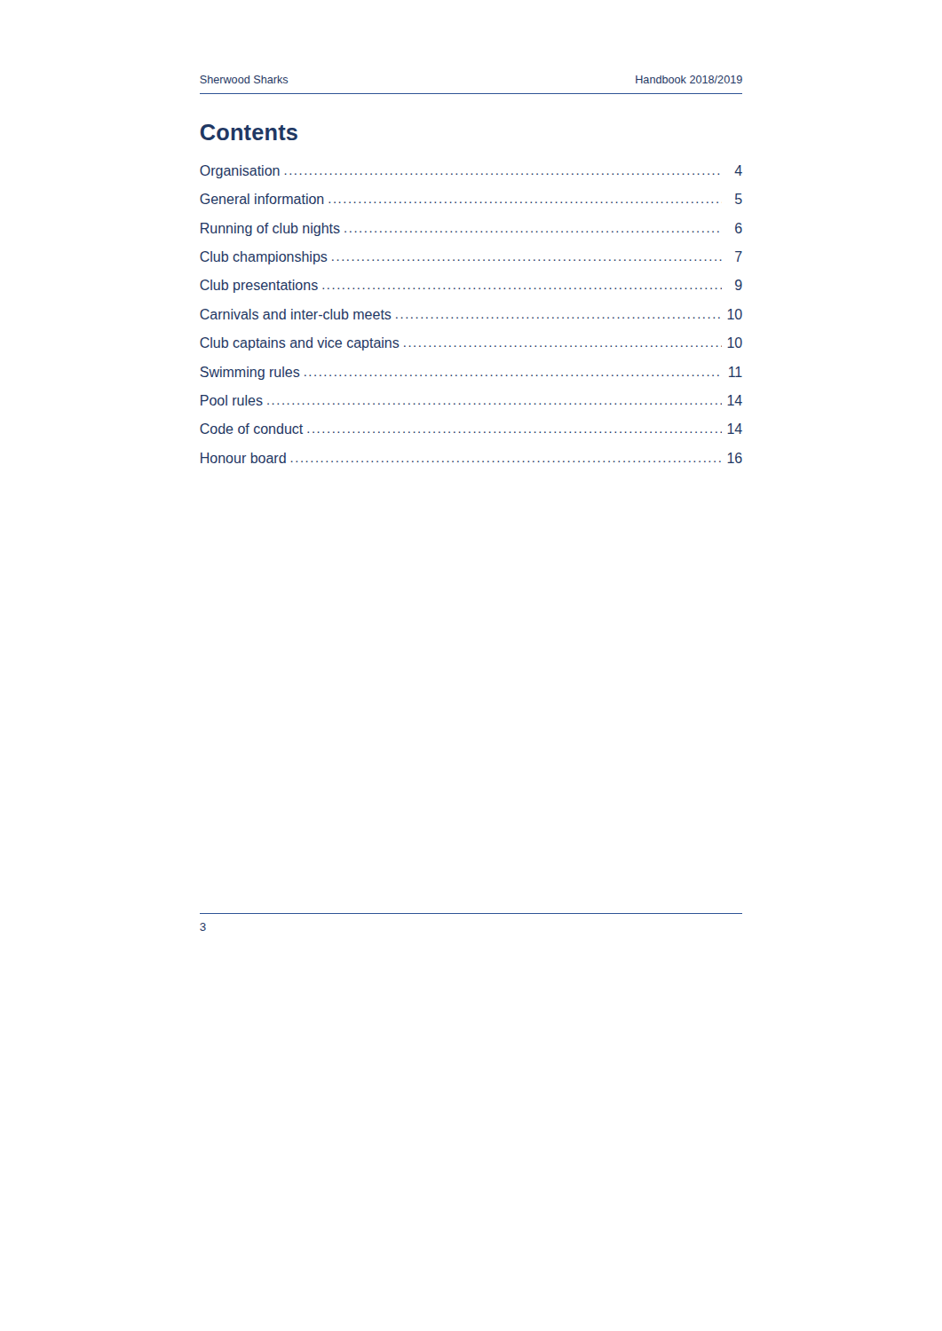Sherwood Sharks Handbook 2018/2019
Contents
Organisation .................................................................................................................. 4
General information ....................................................................................................... 5
Running of club nights .................................................................................................. 6
Club championships ..................................................................................................... 7
Club presentations ....................................................................................................... 9
Carnivals and inter-club meets ......................................................................................... 10
Club captains and vice captains ....................................................................................... 10
Swimming rules ........................................................................................................... 11
Pool rules ................................................................................................................. 14
Code of conduct .......................................................................................................... 14
Honour board ............................................................................................................... 16
3